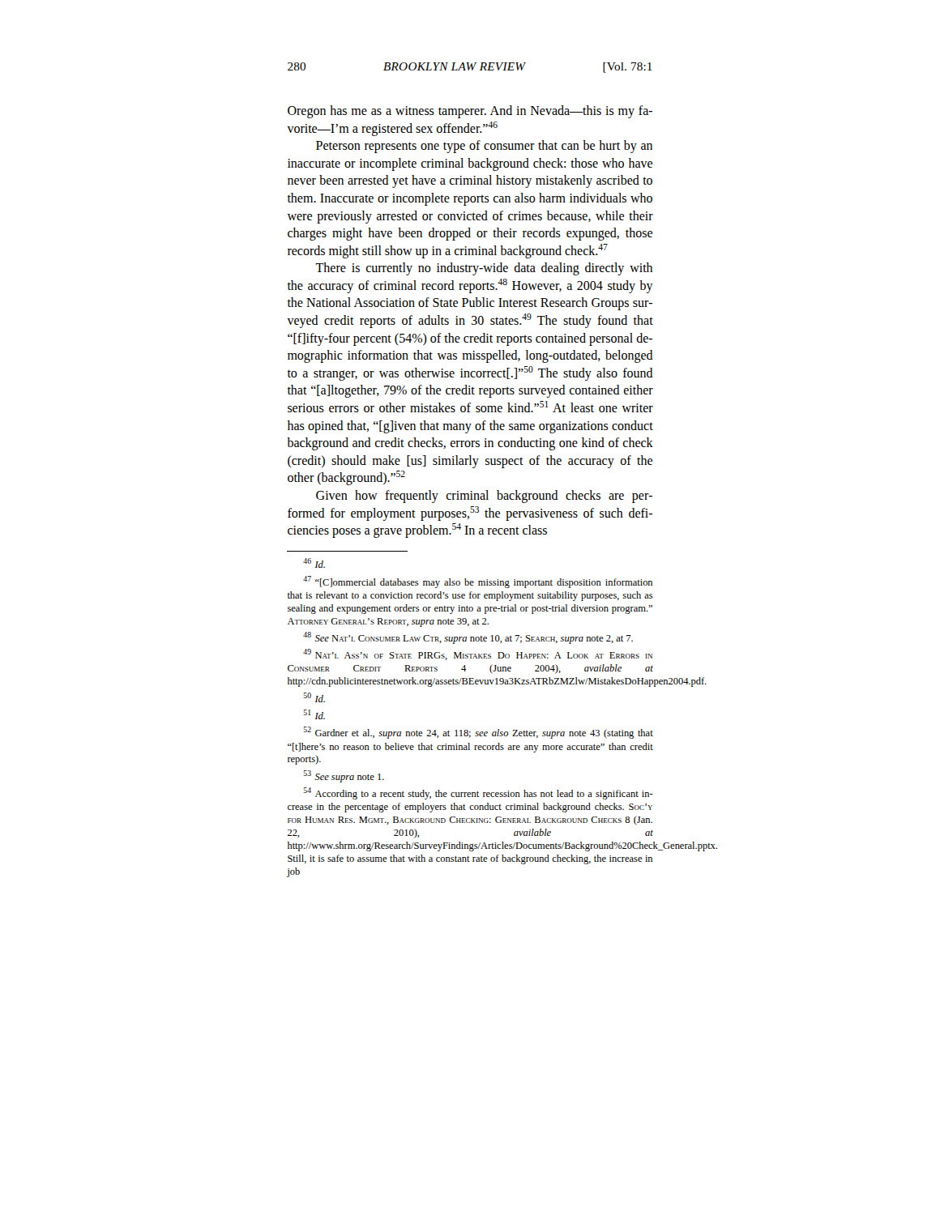280 BROOKLYN LAW REVIEW [Vol. 78:1
Oregon has me as a witness tamperer. And in Nevada—this is my favorite—I’m a registered sex offender.”46
Peterson represents one type of consumer that can be hurt by an inaccurate or incomplete criminal background check: those who have never been arrested yet have a criminal history mistakenly ascribed to them. Inaccurate or incomplete reports can also harm individuals who were previously arrested or convicted of crimes because, while their charges might have been dropped or their records expunged, those records might still show up in a criminal background check.47
There is currently no industry-wide data dealing directly with the accuracy of criminal record reports.48 However, a 2004 study by the National Association of State Public Interest Research Groups surveyed credit reports of adults in 30 states.49 The study found that “[f]ifty-four percent (54%) of the credit reports contained personal demographic information that was misspelled, long-outdated, belonged to a stranger, or was otherwise incorrect[.]”50 The study also found that “[a]ltogether, 79% of the credit reports surveyed contained either serious errors or other mistakes of some kind.”51 At least one writer has opined that, “[g]iven that many of the same organizations conduct background and credit checks, errors in conducting one kind of check (credit) should make [us] similarly suspect of the accuracy of the other (background).”52
Given how frequently criminal background checks are performed for employment purposes,53 the pervasiveness of such deficiencies poses a grave problem.54 In a recent class
Id.
“[C]ommercial databases may also be missing important disposition information that is relevant to a conviction record’s use for employment suitability purposes, such as sealing and expungement orders or entry into a pre-trial or post-trial diversion program.” Attorney General’s Report, supra note 39, at 2.
See Nat’l Consumer Law Ctr, supra note 10, at 7; Search, supra note 2, at 7.
Nat’l Ass’n of State PIRGs, Mistakes Do Happen: A Look at Errors in Consumer Credit Reports 4 (June 2004), available at http://cdn.publicinterestnetwork.org/assets/BEevuv19a3KzsATRbZMZlw/MistakesDoHappen2004.pdf.
Id.
Id.
Gardner et al., supra note 24, at 118; see also Zetter, supra note 43 (stating that “[t]here’s no reason to believe that criminal records are any more accurate” than credit reports).
See supra note 1.
According to a recent study, the current recession has not lead to a significant increase in the percentage of employers that conduct criminal background checks. Soc’y for Human Res. Mgmt., Background Checking: General Background Checks 8 (Jan. 22, 2010), available at http://www.shrm.org/Research/SurveyFindings/Articles/Documents/Background%20Check_General.pptx. Still, it is safe to assume that with a constant rate of background checking, the increase in job